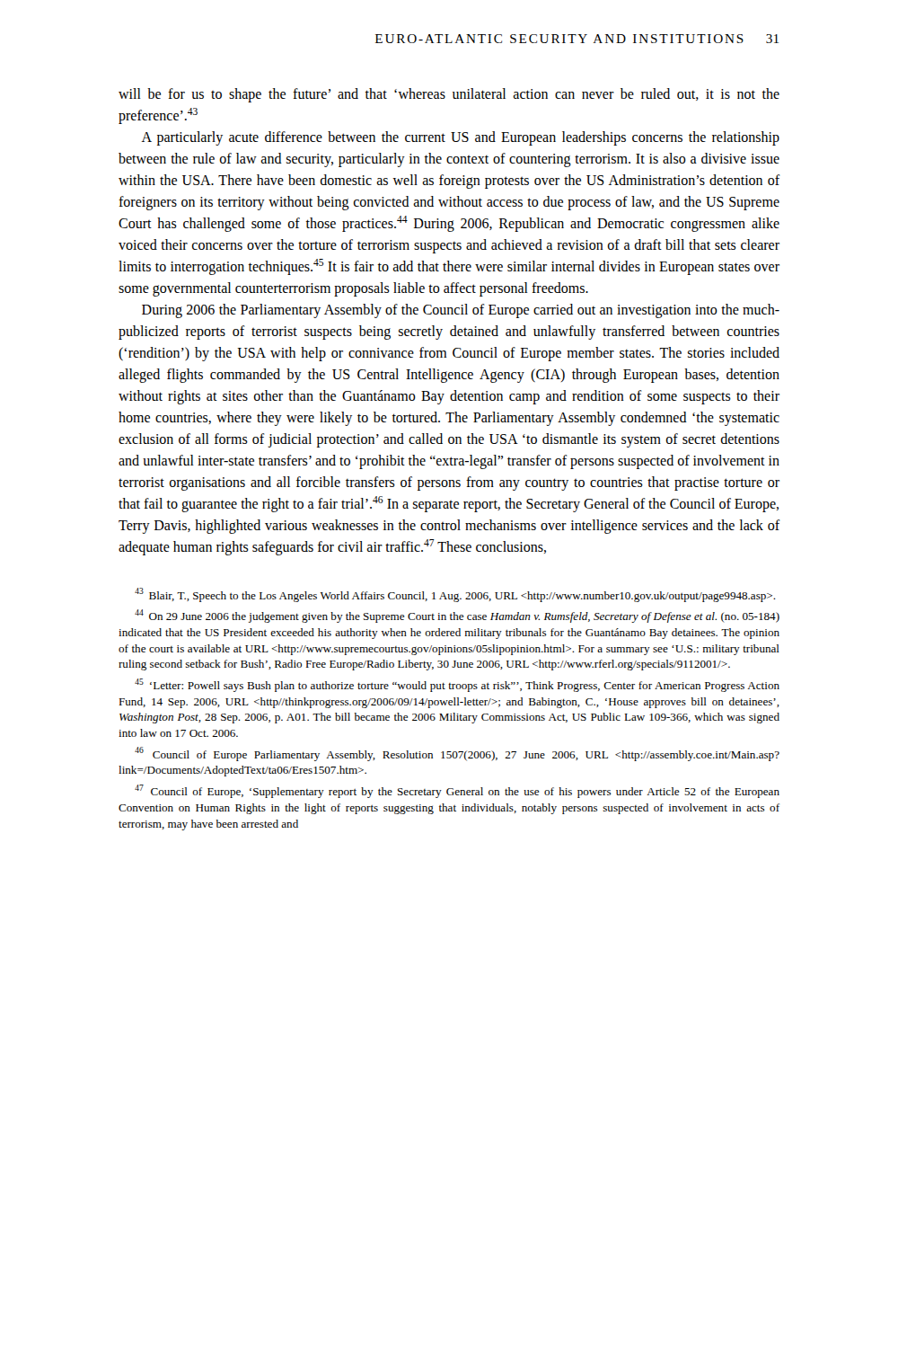EURO-ATLANTIC SECURITY AND INSTITUTIONS31
will be for us to shape the future’ and that ‘whereas unilateral action can never be ruled out, it is not the preference’.43
A particularly acute difference between the current US and European leaderships concerns the relationship between the rule of law and security, particularly in the context of countering terrorism. It is also a divisive issue within the USA. There have been domestic as well as foreign protests over the US Administration’s detention of foreigners on its territory without being convicted and without access to due process of law, and the US Supreme Court has challenged some of those practices.44 During 2006, Republican and Democratic congressmen alike voiced their concerns over the torture of terrorism suspects and achieved a revision of a draft bill that sets clearer limits to interrogation techniques.45 It is fair to add that there were similar internal divides in European states over some governmental counterterrorism proposals liable to affect personal freedoms.
During 2006 the Parliamentary Assembly of the Council of Europe carried out an investigation into the much-publicized reports of terrorist suspects being secretly detained and unlawfully transferred between countries (‘rendition’) by the USA with help or connivance from Council of Europe member states. The stories included alleged flights commanded by the US Central Intelligence Agency (CIA) through European bases, detention without rights at sites other than the Guantánamo Bay detention camp and rendition of some suspects to their home countries, where they were likely to be tortured. The Parliamentary Assembly condemned ‘the systematic exclusion of all forms of judicial protection’ and called on the USA ‘to dismantle its system of secret detentions and unlawful inter-state transfers’ and to ‘prohibit the “extra-legal” transfer of persons suspected of involvement in terrorist organisations and all forcible transfers of persons from any country to countries that practise torture or that fail to guarantee the right to a fair trial’.46 In a separate report, the Secretary General of the Council of Europe, Terry Davis, highlighted various weaknesses in the control mechanisms over intelligence services and the lack of adequate human rights safeguards for civil air traffic.47 These conclusions,
43 Blair, T., Speech to the Los Angeles World Affairs Council, 1 Aug. 2006, URL <http://www.number10.gov.uk/output/page9948.asp>.
44 On 29 June 2006 the judgement given by the Supreme Court in the case Hamdan v. Rumsfeld, Secretary of Defense et al. (no. 05-184) indicated that the US President exceeded his authority when he ordered military tribunals for the Guantánamo Bay detainees. The opinion of the court is available at URL <http://www.supremecourtus.gov/opinions/05slipopinion.html>. For a summary see ‘U.S.: military tribunal ruling second setback for Bush’, Radio Free Europe/Radio Liberty, 30 June 2006, URL <http://www.rferl.org/specials/9112001/>.
45 ‘Letter: Powell says Bush plan to authorize torture “would put troops at risk”’, Think Progress, Center for American Progress Action Fund, 14 Sep. 2006, URL <http//thinkprogress.org/2006/09/14/powell-letter/>; and Babington, C., ‘House approves bill on detainees’, Washington Post, 28 Sep. 2006, p. A01. The bill became the 2006 Military Commissions Act, US Public Law 109-366, which was signed into law on 17 Oct. 2006.
46 Council of Europe Parliamentary Assembly, Resolution 1507(2006), 27 June 2006, URL <http://assembly.coe.int/Main.asp?link=/Documents/AdoptedText/ta06/Eres1507.htm>.
47 Council of Europe, ‘Supplementary report by the Secretary General on the use of his powers under Article 52 of the European Convention on Human Rights in the light of reports suggesting that individuals, notably persons suspected of involvement in acts of terrorism, may have been arrested and